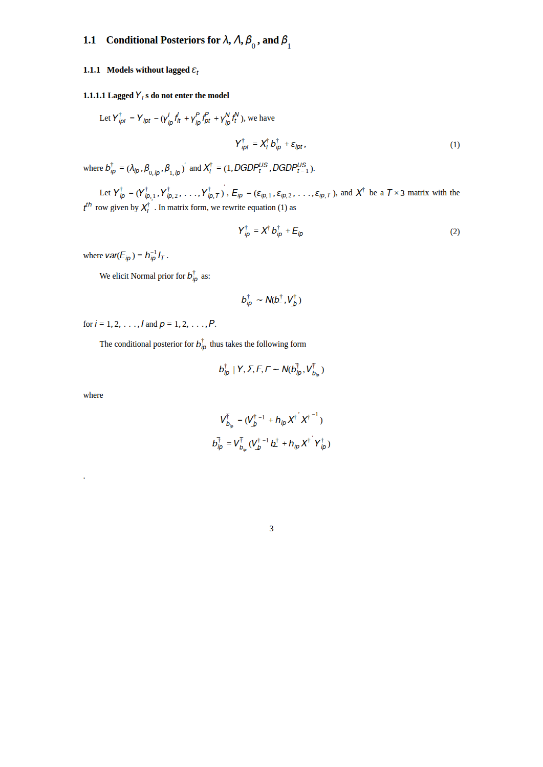1.1 Conditional Posteriors for λ, Λ, β0, and β1
1.1.1 Models without lagged εt
1.1.1.1 Lagged Yts do not enter the model
Let Yipt†=Yipt−(γipIfitI+γipPfptP+γipNftN), we have
Yipt† = Xt† bip† + εipt ,
(1)
where bip†=(λip,β0,ip,β1,ip)′ and Xt†=(1,DGDPtUS,DGDPt−1US).
Let Yip†=(Yip,1†,Yip,2†,...,Yip,T†)′, Eip=(εip,1,εip,2,...,εip,T), and X† be a T×3 matrix with the tth row given by Xt†′. In matrix form, we rewrite equation (1) as
Yip† = X† bip† + Eip
(2)
where var(Eip)=hip−1IT.
We elicit Normal prior for bip† as:
bip† ∼ N ( b†_ , Vb†_ )
for i=1,2,...,I and p=1,2,...,P.
The conditional posterior for bip† thus takes the following form
bip† | Y,Σ,F,Γ ∼ N ( bip†‾ , Vbip†‾ )
where
Vbip†‾ = ( Vb†_ −1 + hip X†′ X†−1 )
bip†‾ = Vbip†‾ ( Vb†_ −1 b†_ + hip X†′ Yip† )
.
3